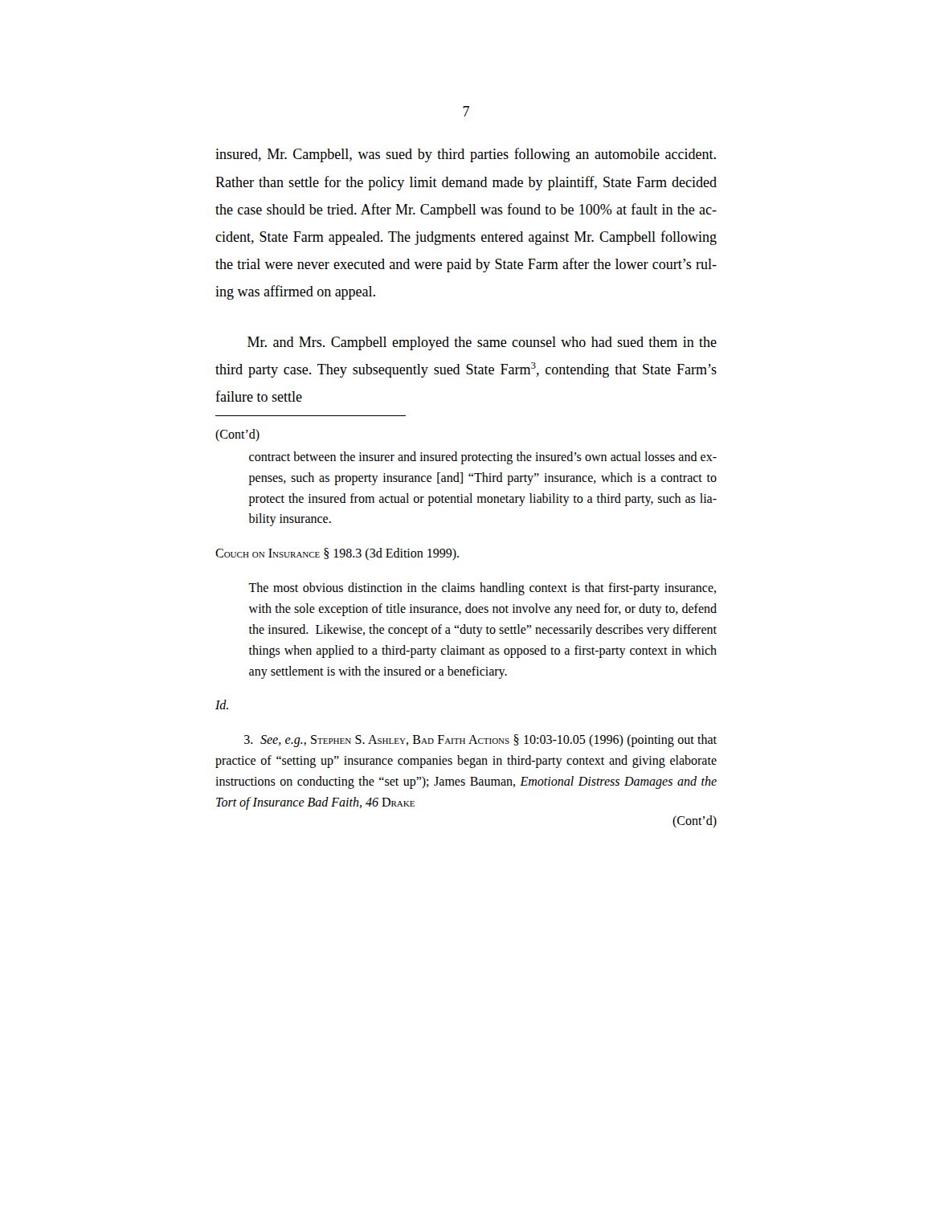7
insured, Mr. Campbell, was sued by third parties following an automobile accident. Rather than settle for the policy limit demand made by plaintiff, State Farm decided the case should be tried. After Mr. Campbell was found to be 100% at fault in the accident, State Farm appealed. The judgments entered against Mr. Campbell following the trial were never executed and were paid by State Farm after the lower court’s ruling was affirmed on appeal.
Mr. and Mrs. Campbell employed the same counsel who had sued them in the third party case. They subsequently sued State Farm3, contending that State Farm’s failure to settle
(Cont’d)
contract between the insurer and insured protecting the insured’s own actual losses and expenses, such as property insurance [and] “Third party” insurance, which is a contract to protect the insured from actual or potential monetary liability to a third party, such as liability insurance.
Couch on Insurance § 198.3 (3d Edition 1999).
The most obvious distinction in the claims handling context is that first-party insurance, with the sole exception of title insurance, does not involve any need for, or duty to, defend the insured. Likewise, the concept of a “duty to settle” necessarily describes very different things when applied to a third-party claimant as opposed to a first-party context in which any settlement is with the insured or a beneficiary.
Id.
3. See, e.g., Stephen S. Ashley, Bad Faith Actions § 10:03-10.05 (1996) (pointing out that practice of “setting up” insurance companies began in third-party context and giving elaborate instructions on conducting the “set up”); James Bauman, Emotional Distress Damages and the Tort of Insurance Bad Faith, 46 Drake
(Cont’d)